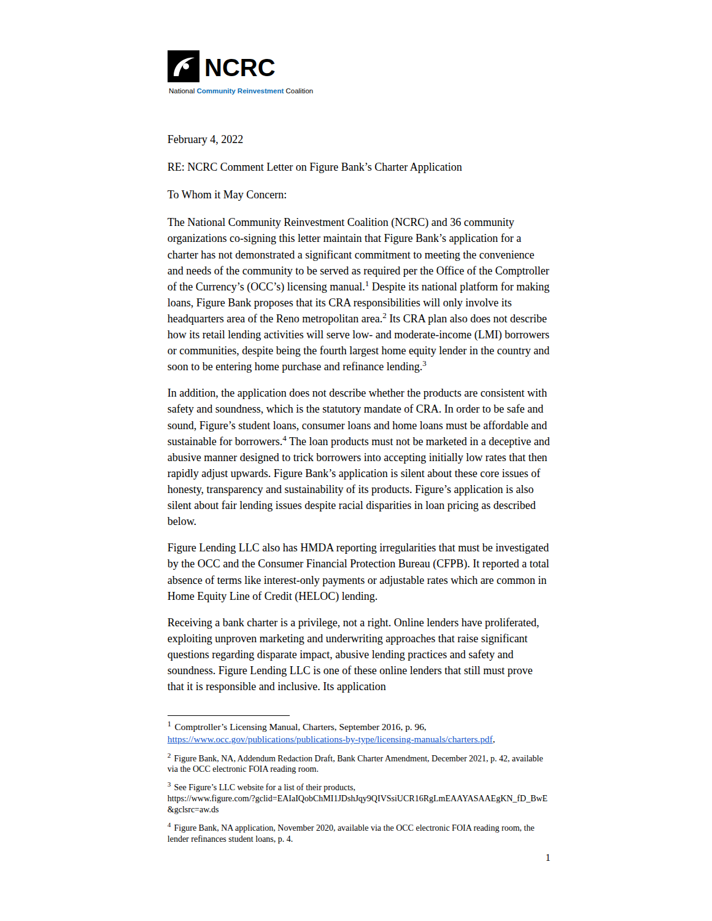NCRC National Community Reinvestment Coalition
February 4, 2022
RE: NCRC Comment Letter on Figure Bank’s Charter Application
To Whom it May Concern:
The National Community Reinvestment Coalition (NCRC) and 36 community organizations co-signing this letter maintain that Figure Bank’s application for a charter has not demonstrated a significant commitment to meeting the convenience and needs of the community to be served as required per the Office of the Comptroller of the Currency’s (OCC’s) licensing manual.1 Despite its national platform for making loans, Figure Bank proposes that its CRA responsibilities will only involve its headquarters area of the Reno metropolitan area.2 Its CRA plan also does not describe how its retail lending activities will serve low- and moderate-income (LMI) borrowers or communities, despite being the fourth largest home equity lender in the country and soon to be entering home purchase and refinance lending.3
In addition, the application does not describe whether the products are consistent with safety and soundness, which is the statutory mandate of CRA. In order to be safe and sound, Figure’s student loans, consumer loans and home loans must be affordable and sustainable for borrowers.4 The loan products must not be marketed in a deceptive and abusive manner designed to trick borrowers into accepting initially low rates that then rapidly adjust upwards. Figure Bank’s application is silent about these core issues of honesty, transparency and sustainability of its products. Figure’s application is also silent about fair lending issues despite racial disparities in loan pricing as described below.
Figure Lending LLC also has HMDA reporting irregularities that must be investigated by the OCC and the Consumer Financial Protection Bureau (CFPB). It reported a total absence of terms like interest-only payments or adjustable rates which are common in Home Equity Line of Credit (HELOC) lending.
Receiving a bank charter is a privilege, not a right. Online lenders have proliferated, exploiting unproven marketing and underwriting approaches that raise significant questions regarding disparate impact, abusive lending practices and safety and soundness. Figure Lending LLC is one of these online lenders that still must prove that it is responsible and inclusive. Its application
1 Comptroller’s Licensing Manual, Charters, September 2016, p. 96,
https://www.occ.gov/publications/publications-by-type/licensing-manuals/charters.pdf,
2 Figure Bank, NA, Addendum Redaction Draft, Bank Charter Amendment, December 2021, p. 42, available via the OCC electronic FOIA reading room.
3 See Figure’s LLC website for a list of their products,
https://www.figure.com/?gclid=EAIaIQobChMI1JDshJqy9QIVSsiUCR16RgLmEAAYASAAEgKN_fD_BwE&gclsrc=aw.ds
4 Figure Bank, NA application, November 2020, available via the OCC electronic FOIA reading room, the lender refinances student loans, p. 4.
1